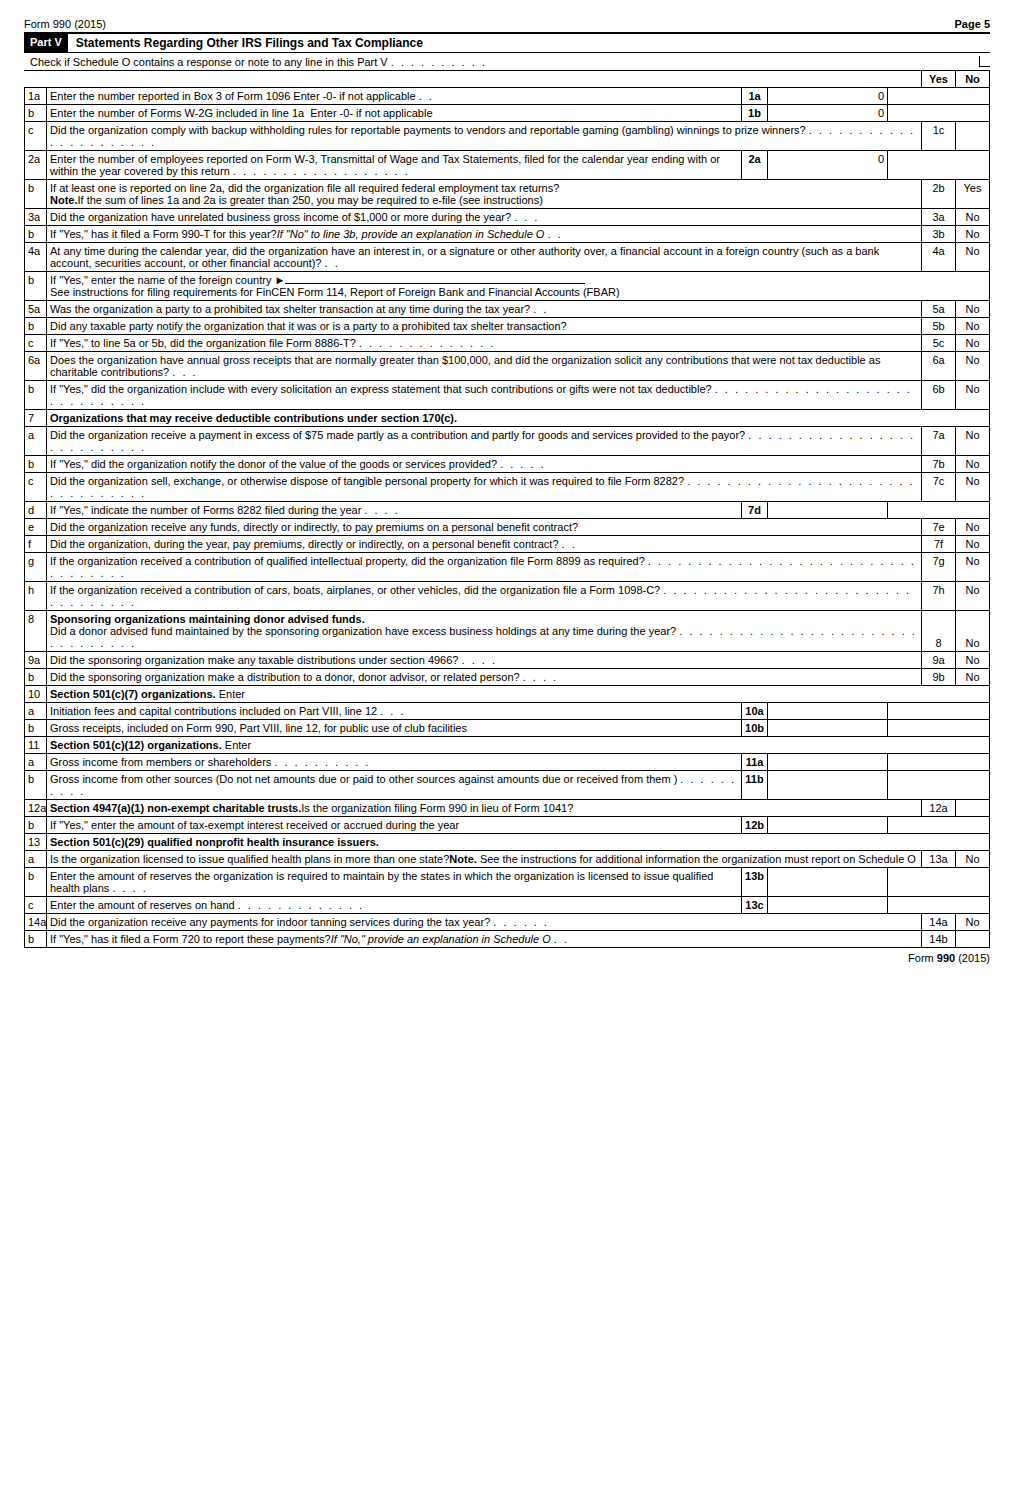Form 990 (2015)
Page 5
Part V
Statements Regarding Other IRS Filings and Tax Compliance
Check if Schedule O contains a response or note to any line in this Part V . . . . . . . . . .
| | | | | | Yes | No |
| 1a | Enter the number reported in Box 3 of Form 1096 Enter -0- if not applicable . . | 1a | 0 | | | |
| b | Enter the number of Forms W-2G included in line 1a Enter -0- if not applicable | 1b | 0 | | | |
| c | Did the organization comply with backup withholding rules for reportable payments to vendors and reportable gaming (gambling) winnings to prize winners? . . . . . . . . . . . . . . . . . . . . . . | 1c | |
| 2a | Enter the number of employees reported on Form W-3, Transmittal of Wage and Tax Statements, filed for the calendar year ending with or within the year covered by this return . . . . . . . . . . . . . . . . . . | 2a | 0 | | | |
| b | If at least one is reported on line 2a, did the organization file all required federal employment tax returns? Note. If the sum of lines 1a and 2a is greater than 250, you may be required to e-file (see instructions) | 2b | Yes |
| 3a | Did the organization have unrelated business gross income of $1,000 or more during the year? . . . | 3a | No |
| b | If "Yes," has it filed a Form 990-T for this year? If "No" to line 3b, provide an explanation in Schedule O . . | 3b | No |
| 4a | At any time during the calendar year, did the organization have an interest in, or a signature or other authority over, a financial account in a foreign country (such as a bank account, securities account, or other financial account)? . . | 4a | No |
| b | If "Yes," enter the name of the foreign country ► See instructions for filing requirements for FinCEN Form 114, Report of Foreign Bank and Financial Accounts (FBAR) |
| 5a | Was the organization a party to a prohibited tax shelter transaction at any time during the tax year? . . | 5a | No |
| b | Did any taxable party notify the organization that it was or is a party to a prohibited tax shelter transaction? | 5b | No |
| c | If "Yes," to line 5a or 5b, did the organization file Form 8886-T? . . . . . . . . . . . . . . | 5c | No |
| 6a | Does the organization have annual gross receipts that are normally greater than $100,000, and did the organization solicit any contributions that were not tax deductible as charitable contributions? . . . | 6a | No |
| b | If "Yes," did the organization include with every solicitation an express statement that such contributions or gifts were not tax deductible? . . . . . . . . . . . . . . . . . . . . . . . . . . . . . . | 6b | No |
| 7 | Organizations that may receive deductible contributions under section 170(c). |
| a | Did the organization receive a payment in excess of $75 made partly as a contribution and partly for goods and services provided to the payor? . . . . . . . . . . . . . . . . . . . . . . . . . . . | 7a | No |
| b | If "Yes," did the organization notify the donor of the value of the goods or services provided? . . . . . | 7b | No |
| c | Did the organization sell, exchange, or otherwise dispose of tangible personal property for which it was required to file Form 8282? . . . . . . . . . . . . . . . . . . . . . . . . . . . . . . . . . | 7c | No |
| d | If "Yes," indicate the number of Forms 8282 filed during the year . . . . | 7d | | | | |
| e | Did the organization receive any funds, directly or indirectly, to pay premiums on a personal benefit contract? | 7e | No |
| f | Did the organization, during the year, pay premiums, directly or indirectly, on a personal benefit contract? . . | 7f | No |
| g | If the organization received a contribution of qualified intellectual property, did the organization file Form 8899 as required? . . . . . . . . . . . . . . . . . . . . . . . . . . . . . . . . . . . | 7g | No |
| h | If the organization received a contribution of cars, boats, airplanes, or other vehicles, did the organization file a Form 1098-C? . . . . . . . . . . . . . . . . . . . . . . . . . . . . . . . . . . | 7h | No |
| 8 | Sponsoring organizations maintaining donor advised funds. Did a donor advised fund maintained by the sponsoring organization have excess business holdings at any time during the year? . . . . . . . . . . . . . . . . . . . . . . . . . . . . . . . . . | 8 | No |
| 9a | Did the sponsoring organization make any taxable distributions under section 4966? . . . . | 9a | No |
| b | Did the sponsoring organization make a distribution to a donor, donor advisor, or related person? . . . . | 9b | No |
| 10 | Section 501(c)(7) organizations. Enter |
| a | Initiation fees and capital contributions included on Part VIII, line 12 . . . | 10a | | | | |
| b | Gross receipts, included on Form 990, Part VIII, line 12, for public use of club facilities | 10b | | | | |
| 11 | Section 501(c)(12) organizations. Enter |
| a | Gross income from members or shareholders . . . . . . . . . . | 11a | | | | |
| b | Gross income from other sources (Do not net amounts due or paid to other sources against amounts due or received from them ) . . . . . . . . . . | 11b | | | | |
| 12a | Section 4947(a)(1) non-exempt charitable trusts. Is the organization filing Form 990 in lieu of Form 1041? | 12a | |
| b | If "Yes," enter the amount of tax-exempt interest received or accrued during the year | 12b | | | | |
| 13 | Section 501(c)(29) qualified nonprofit health insurance issuers. |
| a | Is the organization licensed to issue qualified health plans in more than one state? Note. See the instructions for additional information the organization must report on Schedule O | 13a | No |
| b | Enter the amount of reserves the organization is required to maintain by the states in which the organization is licensed to issue qualified health plans . . . . | 13b | | | | |
| c | Enter the amount of reserves on hand . . . . . . . . . . . . . | 13c | | | | |
| 14a | Did the organization receive any payments for indoor tanning services during the tax year? . . . . . . | 14a | No |
| b | If "Yes," has it filed a Form 720 to report these payments? If "No," provide an explanation in Schedule O . . | 14b | |
Form 990 (2015)